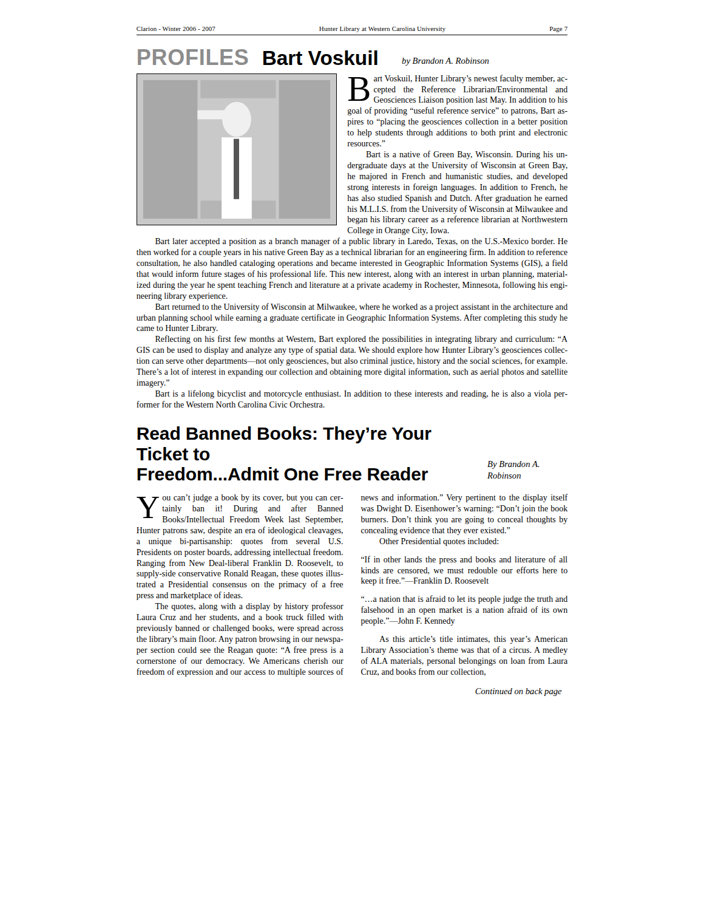Clarion - Winter 2006 - 2007
Hunter Library at Western Carolina University
Page 7
PROFILES
Bart Voskuil
by Brandon A. Robinson
Bart Voskuil, Hunter Library’s newest faculty member, accepted the Reference Librarian/Environmental and Geosciences Liaison position last May. In addition to his goal of providing “useful reference service” to patrons, Bart aspires to “placing the geosciences collection in a better position to help students through additions to both print and electronic resources.”
Bart is a native of Green Bay, Wisconsin. During his undergraduate days at the University of Wisconsin at Green Bay, he majored in French and humanistic studies, and developed strong interests in foreign languages. In addition to French, he has also studied Spanish and Dutch. After graduation he earned his M.L.I.S. from the University of Wisconsin at Milwaukee and began his library career as a reference librarian at Northwestern College in Orange City, Iowa.
Bart later accepted a position as a branch manager of a public library in Laredo, Texas, on the U.S.-Mexico border. He then worked for a couple years in his native Green Bay as a technical librarian for an engineering firm. In addition to reference consultation, he also handled cataloging operations and became interested in Geographic Information Systems (GIS), a field that would inform future stages of his professional life. This new interest, along with an interest in urban planning, materialized during the year he spent teaching French and literature at a private academy in Rochester, Minnesota, following his engineering library experience.
Bart returned to the University of Wisconsin at Milwaukee, where he worked as a project assistant in the architecture and urban planning school while earning a graduate certificate in Geographic Information Systems. After completing this study he came to Hunter Library.
Reflecting on his first few months at Western, Bart explored the possibilities in integrating library and curriculum: “A GIS can be used to display and analyze any type of spatial data. We should explore how Hunter Library’s geosciences collection can serve other departments—not only geosciences, but also criminal justice, history and the social sciences, for example. There’s a lot of interest in expanding our collection and obtaining more digital information, such as aerial photos and satellite imagery.”
Bart is a lifelong bicyclist and motorcycle enthusiast. In addition to these interests and reading, he is also a viola performer for the Western North Carolina Civic Orchestra.
Read Banned Books: They’re Your Ticket to
Freedom...Admit One Free Reader
By Brandon A. Robinson
You can’t judge a book by its cover, but you can certainly ban it! During and after Banned Books/Intellectual Freedom Week last September, Hunter patrons saw, despite an era of ideological cleavages, a unique bi-partisanship: quotes from several U.S. Presidents on poster boards, addressing intellectual freedom. Ranging from New Deal-liberal Franklin D. Roosevelt, to supply-side conservative Ronald Reagan, these quotes illustrated a Presidential consensus on the primacy of a free press and marketplace of ideas.
The quotes, along with a display by history professor Laura Cruz and her students, and a book truck filled with previously banned or challenged books, were spread across the library’s main floor. Any patron browsing in our newspaper section could see the Reagan quote: “A free press is a cornerstone of our democracy. We Americans cherish our freedom of expression and our access to multiple sources of news and information.” Very pertinent to the display itself was Dwight D. Eisenhower’s warning: “Don’t join the book burners. Don’t think you are going to conceal thoughts by concealing evidence that they ever existed.”
Other Presidential quotes included:
“If in other lands the press and books and literature of all kinds are censored, we must redouble our efforts here to keep it free.”—Franklin D. Roosevelt
“…a nation that is afraid to let its people judge the truth and falsehood in an open market is a nation afraid of its own people.”—John F. Kennedy
As this article’s title intimates, this year’s American Library Association’s theme was that of a circus. A medley of ALA materials, personal belongings on loan from Laura Cruz, and books from our collection,
Continued on back page